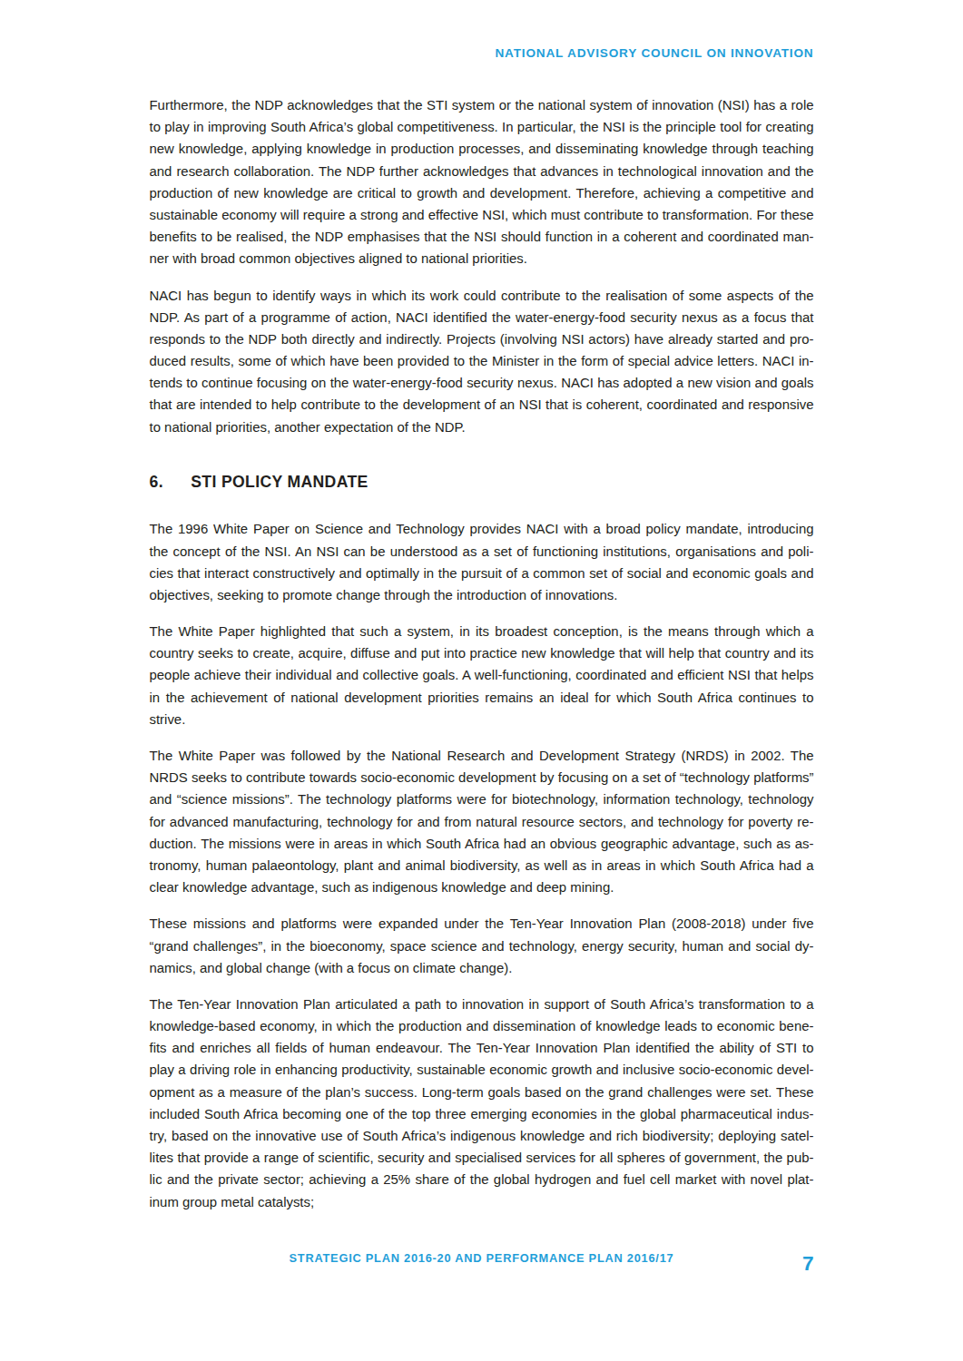National Advisory Council on Innovation
Furthermore, the NDP acknowledges that the STI system or the national system of innovation (NSI) has a role to play in improving South Africa’s global competitiveness. In particular, the NSI is the principle tool for creating new knowledge, applying knowledge in production processes, and disseminating knowledge through teaching and research collaboration. The NDP further acknowledges that advances in technological innovation and the production of new knowledge are critical to growth and development. Therefore, achieving a competitive and sustainable economy will require a strong and effective NSI, which must contribute to transformation. For these benefits to be realised, the NDP emphasises that the NSI should function in a coherent and coordinated manner with broad common objectives aligned to national priorities.
NACI has begun to identify ways in which its work could contribute to the realisation of some aspects of the NDP. As part of a programme of action, NACI identified the water-energy-food security nexus as a focus that responds to the NDP both directly and indirectly. Projects (involving NSI actors) have already started and produced results, some of which have been provided to the Minister in the form of special advice letters. NACI intends to continue focusing on the water-energy-food security nexus. NACI has adopted a new vision and goals that are intended to help contribute to the development of an NSI that is coherent, coordinated and responsive to national priorities, another expectation of the NDP.
6. STI POLICY MANDATE
The 1996 White Paper on Science and Technology provides NACI with a broad policy mandate, introducing the concept of the NSI. An NSI can be understood as a set of functioning institutions, organisations and policies that interact constructively and optimally in the pursuit of a common set of social and economic goals and objectives, seeking to promote change through the introduction of innovations.
The White Paper highlighted that such a system, in its broadest conception, is the means through which a country seeks to create, acquire, diffuse and put into practice new knowledge that will help that country and its people achieve their individual and collective goals. A well-functioning, coordinated and efficient NSI that helps in the achievement of national development priorities remains an ideal for which South Africa continues to strive.
The White Paper was followed by the National Research and Development Strategy (NRDS) in 2002. The NRDS seeks to contribute towards socio-economic development by focusing on a set of “technology platforms” and “science missions”. The technology platforms were for biotechnology, information technology, technology for advanced manufacturing, technology for and from natural resource sectors, and technology for poverty reduction. The missions were in areas in which South Africa had an obvious geographic advantage, such as astronomy, human palaeontology, plant and animal biodiversity, as well as in areas in which South Africa had a clear knowledge advantage, such as indigenous knowledge and deep mining.
These missions and platforms were expanded under the Ten-Year Innovation Plan (2008-2018) under five “grand challenges”, in the bioeconomy, space science and technology, energy security, human and social dynamics, and global change (with a focus on climate change).
The Ten-Year Innovation Plan articulated a path to innovation in support of South Africa’s transformation to a knowledge-based economy, in which the production and dissemination of knowledge leads to economic benefits and enriches all fields of human endeavour. The Ten-Year Innovation Plan identified the ability of STI to play a driving role in enhancing productivity, sustainable economic growth and inclusive socio-economic development as a measure of the plan’s success. Long-term goals based on the grand challenges were set. These included South Africa becoming one of the top three emerging economies in the global pharmaceutical industry, based on the innovative use of South Africa’s indigenous knowledge and rich biodiversity; deploying satellites that provide a range of scientific, security and specialised services for all spheres of government, the public and the private sector; achieving a 25% share of the global hydrogen and fuel cell market with novel platinum group metal catalysts;
Strategic Plan 2016-20 and Performance Plan 2016/17
7